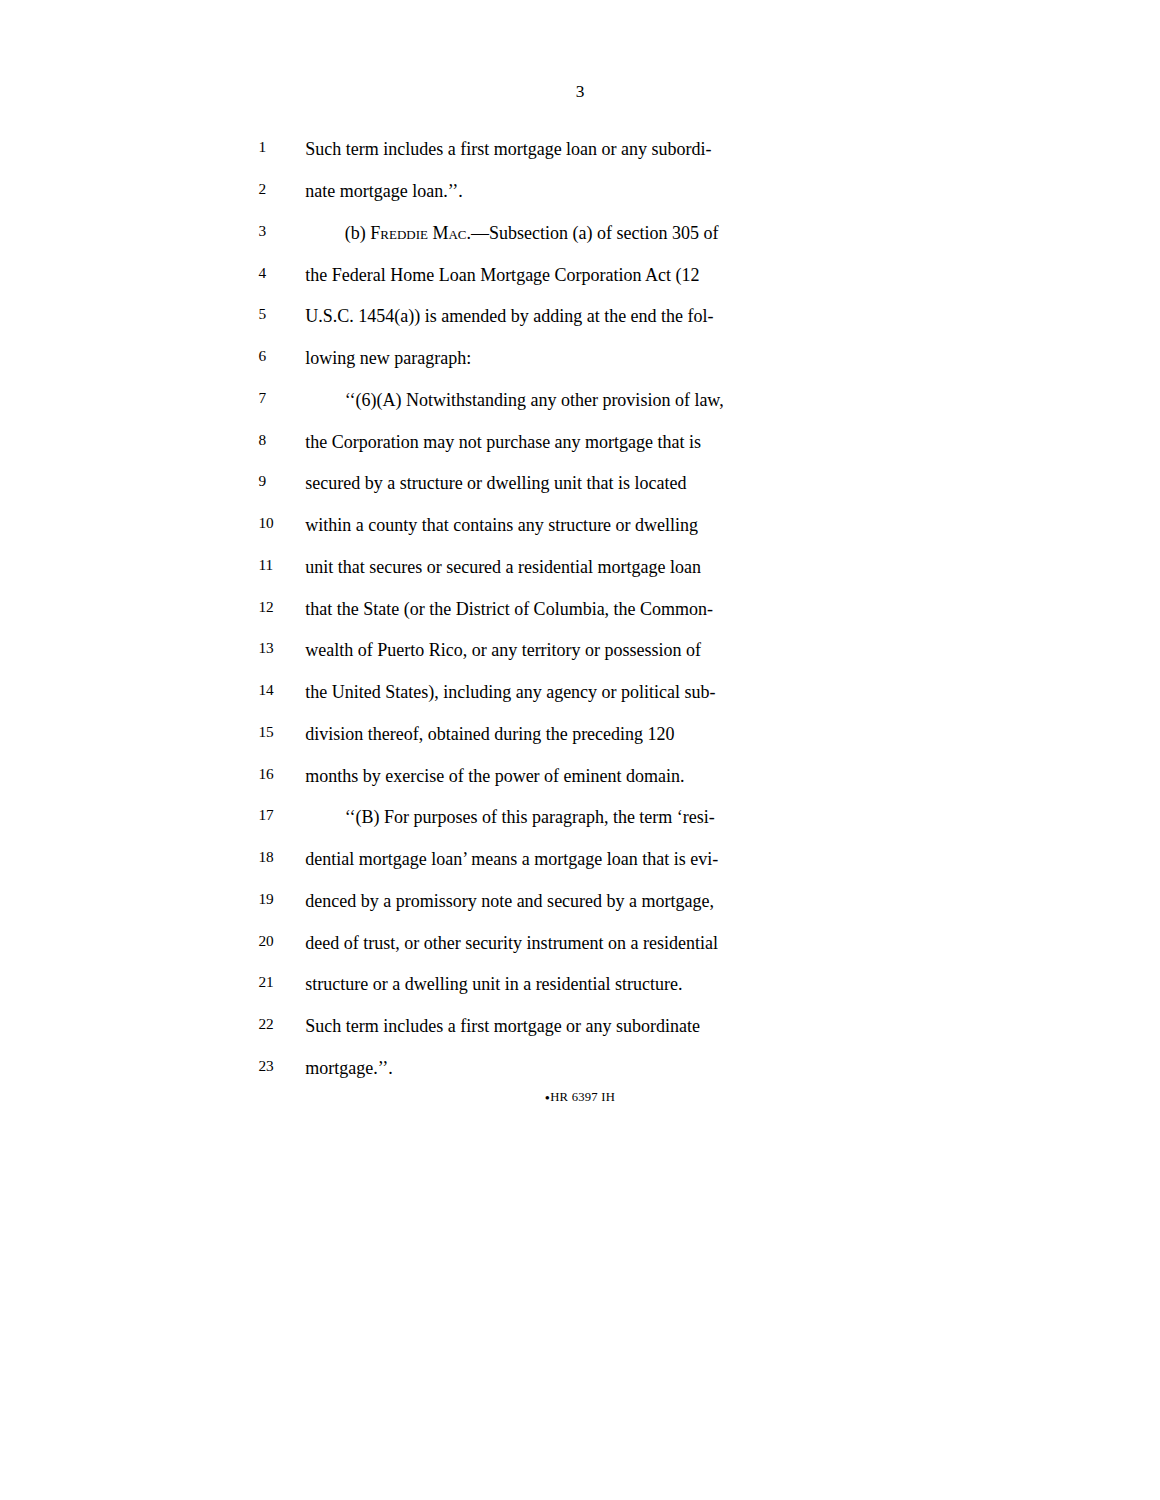3
Such term includes a first mortgage loan or any subordi-
nate mortgage loan.’’.
(b) Freddie Mac.—Subsection (a) of section 305 of
the Federal Home Loan Mortgage Corporation Act (12
U.S.C. 1454(a)) is amended by adding at the end the fol-
lowing new paragraph:
‘‘(6)(A) Notwithstanding any other provision of law,
the Corporation may not purchase any mortgage that is
secured by a structure or dwelling unit that is located
within a county that contains any structure or dwelling
unit that secures or secured a residential mortgage loan
that the State (or the District of Columbia, the Common-
wealth of Puerto Rico, or any territory or possession of
the United States), including any agency or political sub-
division thereof, obtained during the preceding 120
months by exercise of the power of eminent domain.
‘‘(B) For purposes of this paragraph, the term ‘resi-
dential mortgage loan’ means a mortgage loan that is evi-
denced by a promissory note and secured by a mortgage,
deed of trust, or other security instrument on a residential
structure or a dwelling unit in a residential structure.
Such term includes a first mortgage or any subordinate
mortgage.’’.
•HR 6397 IH